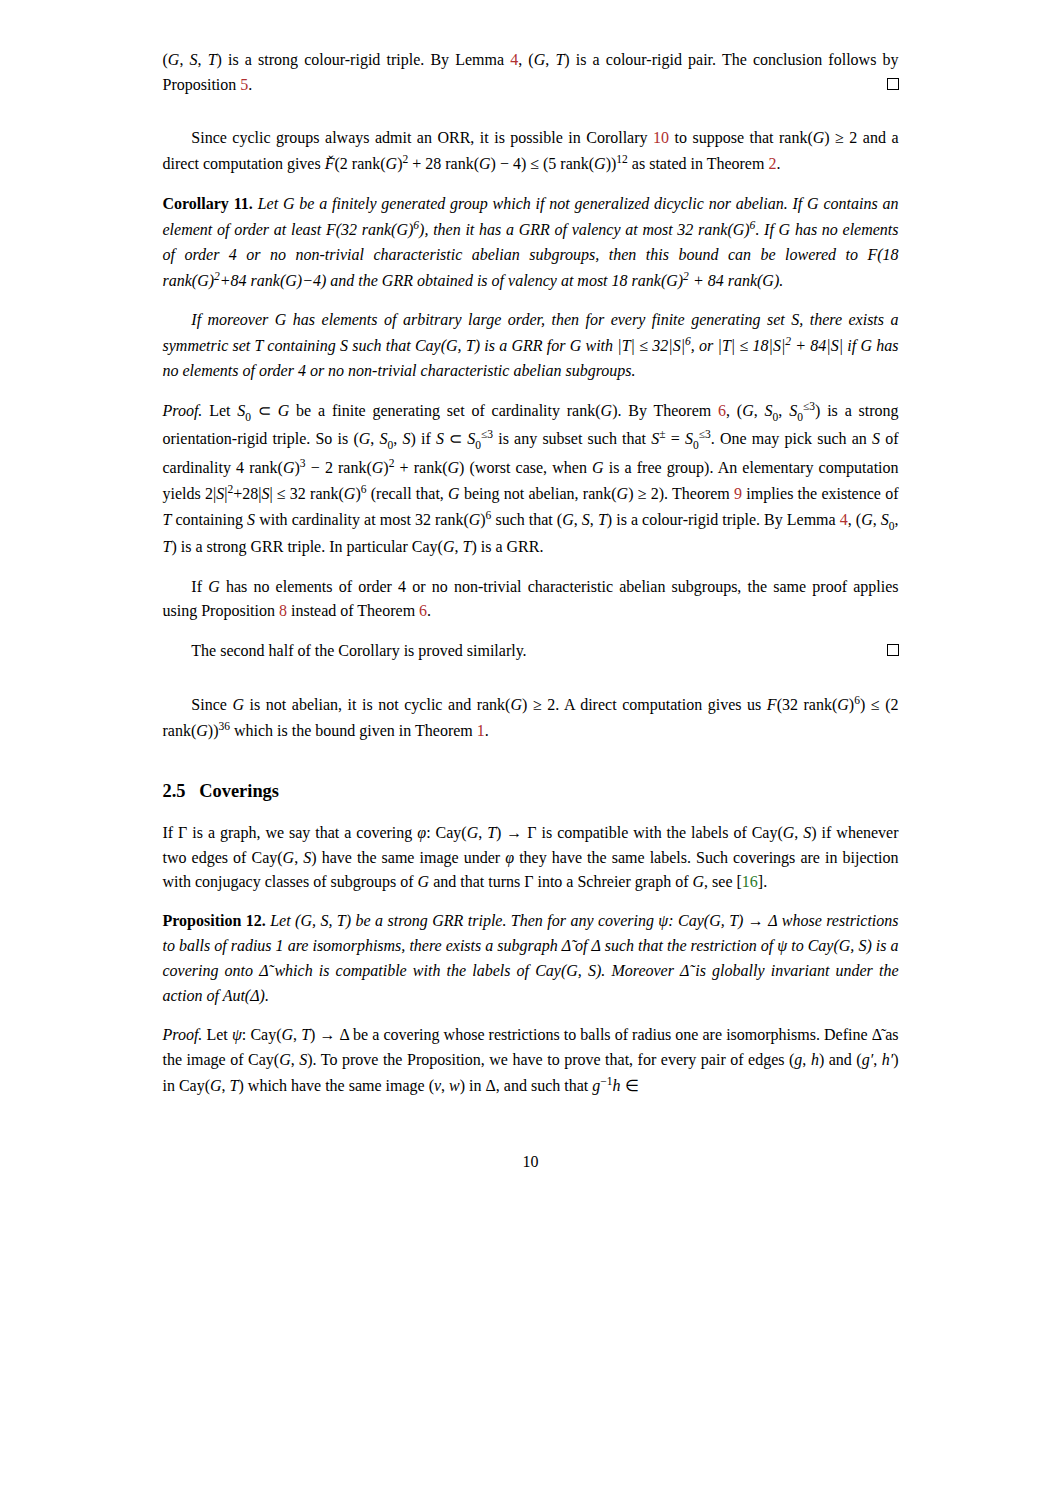(G, S, T) is a strong colour-rigid triple. By Lemma 4, (G, T) is a colour-rigid pair. The conclusion follows by Proposition 5.
Since cyclic groups always admit an ORR, it is possible in Corollary 10 to suppose that rank(G) ≥ 2 and a direct computation gives F̌(2 rank(G)2 + 28 rank(G) − 4) ≤ (5 rank(G))12 as stated in Theorem 2.
Corollary 11. Let G be a finitely generated group which if not generalized dicyclic nor abelian. If G contains an element of order at least F(32 rank(G)6), then it has a GRR of valency at most 32 rank(G)6. If G has no elements of order 4 or no non-trivial characteristic abelian subgroups, then this bound can be lowered to F(18 rank(G)2+84 rank(G)−4) and the GRR obtained is of valency at most 18 rank(G)2 + 84 rank(G).
If moreover G has elements of arbitrary large order, then for every finite generating set S, there exists a symmetric set T containing S such that Cay(G, T) is a GRR for G with |T| ≤ 32|S|6, or |T| ≤ 18|S|2 + 84|S| if G has no elements of order 4 or no non-trivial characteristic abelian subgroups.
Proof. Let S0 ⊂ G be a finite generating set of cardinality rank(G). By Theorem 6, (G, S0, S0≤3) is a strong orientation-rigid triple. So is (G, S0, S) if S ⊂ S0≤3 is any subset such that S± = S0≤3. One may pick such an S of cardinality 4 rank(G)3 − 2 rank(G)2 + rank(G) (worst case, when G is a free group). An elementary computation yields 2|S|2+28|S| ≤ 32 rank(G)6 (recall that, G being not abelian, rank(G) ≥ 2). Theorem 9 implies the existence of T containing S with cardinality at most 32 rank(G)6 such that (G, S, T) is a colour-rigid triple. By Lemma 4, (G, S0, T) is a strong GRR triple. In particular Cay(G, T) is a GRR.
If G has no elements of order 4 or no non-trivial characteristic abelian subgroups, the same proof applies using Proposition 8 instead of Theorem 6.
The second half of the Corollary is proved similarly.
Since G is not abelian, it is not cyclic and rank(G) ≥ 2. A direct computation gives us F(32 rank(G)6) ≤ (2 rank(G))36 which is the bound given in Theorem 1.
2.5 Coverings
If Γ is a graph, we say that a covering φ: Cay(G, T) → Γ is compatible with the labels of Cay(G, S) if whenever two edges of Cay(G, S) have the same image under φ they have the same labels. Such coverings are in bijection with conjugacy classes of subgroups of G and that turns Γ into a Schreier graph of G, see [16].
Proposition 12. Let (G, S, T) be a strong GRR triple. Then for any covering ψ: Cay(G, T) → Δ whose restrictions to balls of radius 1 are isomorphisms, there exists a subgraph Δ̃ of Δ such that the restriction of ψ to Cay(G, S) is a covering onto Δ̃ which is compatible with the labels of Cay(G, S). Moreover Δ̃ is globally invariant under the action of Aut(Δ).
Proof. Let ψ: Cay(G, T) → Δ be a covering whose restrictions to balls of radius one are isomorphisms. Define Δ̃ as the image of Cay(G, S). To prove the Proposition, we have to prove that, for every pair of edges (g, h) and (g′, h′) in Cay(G, T) which have the same image (v, w) in Δ, and such that g−1h ∈
10